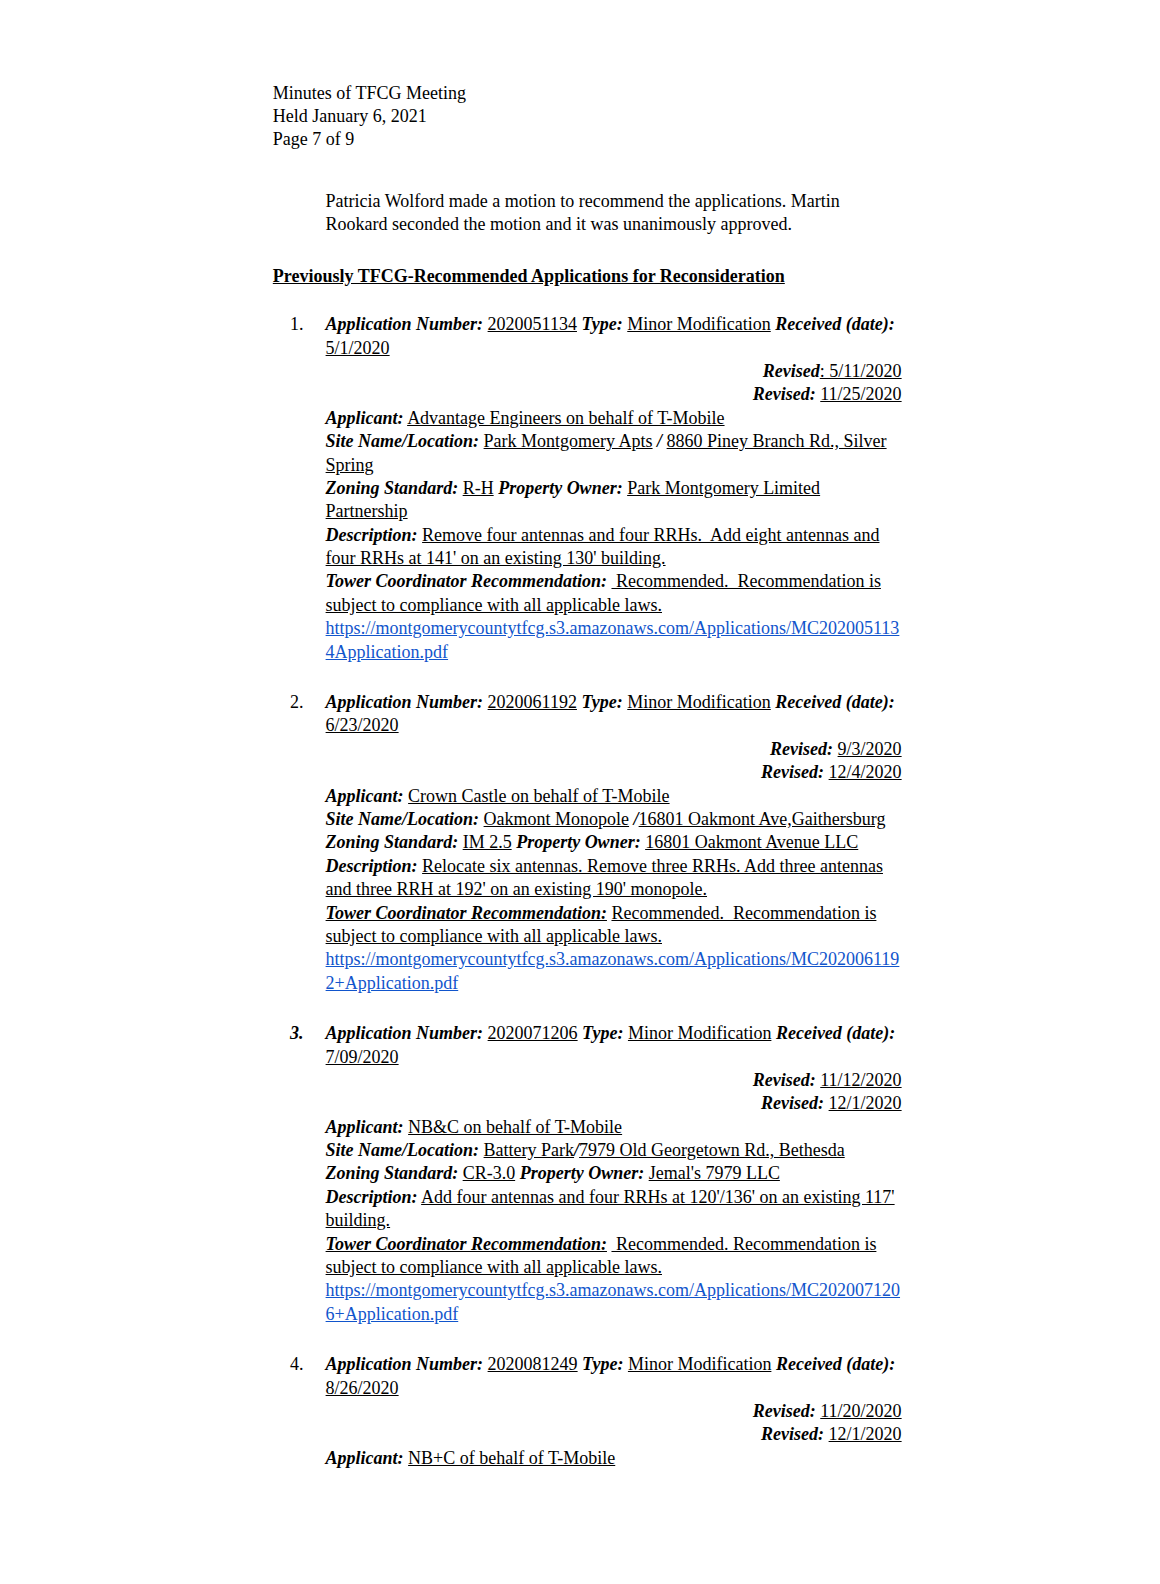Minutes of TFCG Meeting
Held January 6, 2021
Page 7 of 9
Patricia Wolford made a motion to recommend the applications. Martin Rookard seconded the motion and it was unanimously approved.
Previously TFCG-Recommended Applications for Reconsideration
1.
Application Number: 2020051134 Type: Minor Modification Received (date): 5/1/2020
Revised: 5/11/2020
Revised: 11/25/2020
Applicant: Advantage Engineers on behalf of T-Mobile
Site Name/Location: Park Montgomery Apts / 8860 Piney Branch Rd., Silver Spring
Zoning Standard: R-H Property Owner: Park Montgomery Limited Partnership
Description: Remove four antennas and four RRHs. Add eight antennas and four RRHs at 141' on an existing 130' building.
Tower Coordinator Recommendation: Recommended. Recommendation is subject to compliance with all applicable laws.
https://montgomerycountytfcg.s3.amazonaws.com/Applications/MC2020051134Application.pdf
2.
Application Number: 2020061192 Type: Minor Modification Received (date): 6/23/2020
Revised: 9/3/2020
Revised: 12/4/2020
Applicant: Crown Castle on behalf of T-Mobile
Site Name/Location: Oakmont Monopole /16801 Oakmont Ave,Gaithersburg
Zoning Standard: IM 2.5 Property Owner: 16801 Oakmont Avenue LLC
Description: Relocate six antennas. Remove three RRHs. Add three antennas and three RRH at 192' on an existing 190' monopole.
Tower Coordinator Recommendation: Recommended. Recommendation is subject to compliance with all applicable laws.
https://montgomerycountytfcg.s3.amazonaws.com/Applications/MC2020061192+Application.pdf
3.
Application Number: 2020071206 Type: Minor Modification Received (date): 7/09/2020
Revised: 11/12/2020
Revised: 12/1/2020
Applicant: NB&C on behalf of T-Mobile
Site Name/Location: Battery Park/7979 Old Georgetown Rd., Bethesda
Zoning Standard: CR-3.0 Property Owner: Jemal's 7979 LLC
Description: Add four antennas and four RRHs at 120'/136' on an existing 117' building.
Tower Coordinator Recommendation: Recommended. Recommendation is subject to compliance with all applicable laws.
https://montgomerycountytfcg.s3.amazonaws.com/Applications/MC2020071206+Application.pdf
4.
Application Number: 2020081249 Type: Minor Modification Received (date): 8/26/2020
Revised: 11/20/2020
Revised: 12/1/2020
Applicant: NB+C of behalf of T-Mobile